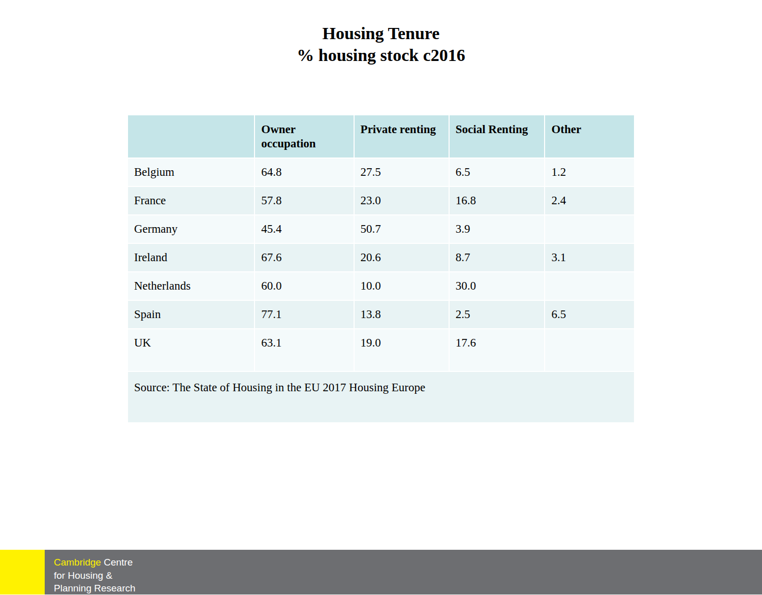Housing Tenure
% housing stock c2016
| | Owner occupation | Private renting | Social Renting | Other |
| --- | --- | --- | --- | --- |
| Belgium | 64.8 | 27.5 | 6.5 | 1.2 |
| France | 57.8 | 23.0 | 16.8 | 2.4 |
| Germany | 45.4 | 50.7 | 3.9 | |
| Ireland | 67.6 | 20.6 | 8.7 | 3.1 |
| Netherlands | 60.0 | 10.0 | 30.0 | |
| Spain | 77.1 | 13.8 | 2.5 | 6.5 |
| UK | 63.1 | 19.0 | 17.6 | |
| Source: The State of Housing in the EU 2017 Housing Europe |
Cambridge Centre
for Housing &
Planning Research